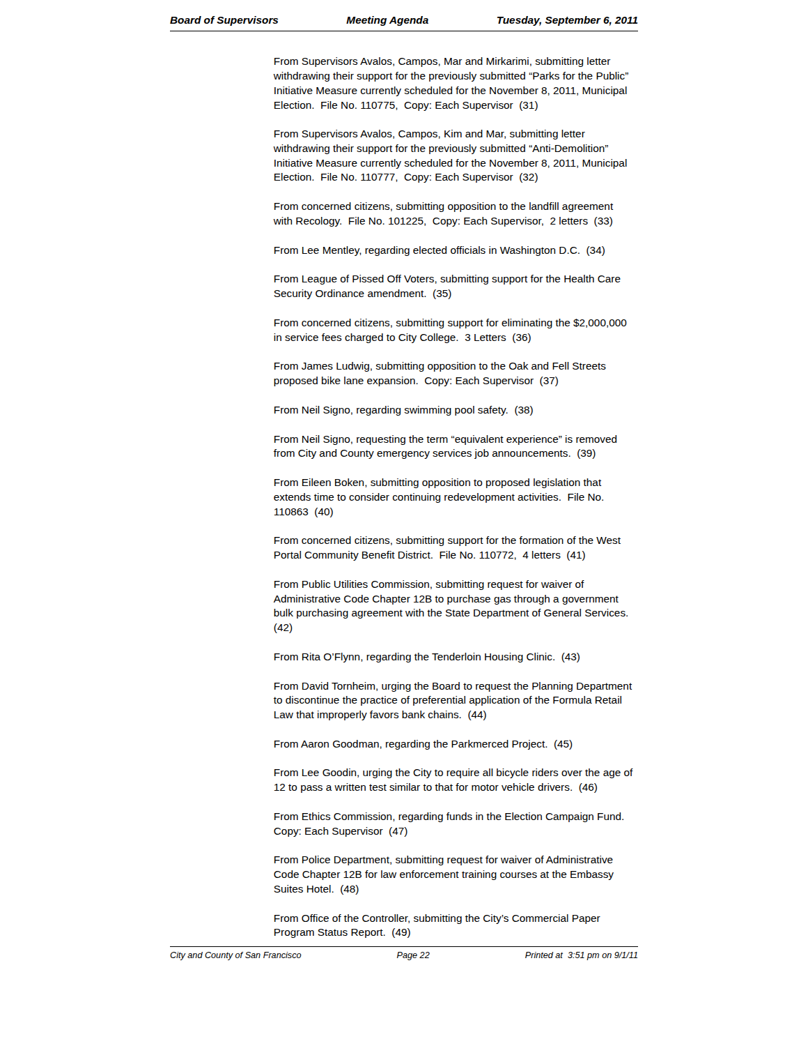Board of Supervisors
Meeting Agenda
Tuesday, September 6, 2011
From Supervisors Avalos, Campos, Mar and Mirkarimi, submitting letter withdrawing their support for the previously submitted “Parks for the Public” Initiative Measure currently scheduled for the November 8, 2011, Municipal Election. File No. 110775, Copy: Each Supervisor (31)
From Supervisors Avalos, Campos, Kim and Mar, submitting letter withdrawing their support for the previously submitted “Anti-Demolition” Initiative Measure currently scheduled for the November 8, 2011, Municipal Election. File No. 110777, Copy: Each Supervisor (32)
From concerned citizens, submitting opposition to the landfill agreement with Recology. File No. 101225, Copy: Each Supervisor, 2 letters (33)
From Lee Mentley, regarding elected officials in Washington D.C. (34)
From League of Pissed Off Voters, submitting support for the Health Care Security Ordinance amendment. (35)
From concerned citizens, submitting support for eliminating the $2,000,000 in service fees charged to City College. 3 Letters (36)
From James Ludwig, submitting opposition to the Oak and Fell Streets proposed bike lane expansion. Copy: Each Supervisor (37)
From Neil Signo, regarding swimming pool safety. (38)
From Neil Signo, requesting the term “equivalent experience” is removed from City and County emergency services job announcements. (39)
From Eileen Boken, submitting opposition to proposed legislation that extends time to consider continuing redevelopment activities. File No. 110863 (40)
From concerned citizens, submitting support for the formation of the West Portal Community Benefit District. File No. 110772, 4 letters (41)
From Public Utilities Commission, submitting request for waiver of Administrative Code Chapter 12B to purchase gas through a government bulk purchasing agreement with the State Department of General Services. (42)
From Rita O’Flynn, regarding the Tenderloin Housing Clinic. (43)
From David Tornheim, urging the Board to request the Planning Department to discontinue the practice of preferential application of the Formula Retail Law that improperly favors bank chains. (44)
From Aaron Goodman, regarding the Parkmerced Project. (45)
From Lee Goodin, urging the City to require all bicycle riders over the age of 12 to pass a written test similar to that for motor vehicle drivers. (46)
From Ethics Commission, regarding funds in the Election Campaign Fund. Copy: Each Supervisor (47)
From Police Department, submitting request for waiver of Administrative Code Chapter 12B for law enforcement training courses at the Embassy Suites Hotel. (48)
From Office of the Controller, submitting the City’s Commercial Paper Program Status Report. (49)
City and County of San Francisco
Page 22
Printed at 3:51 pm on 9/1/11